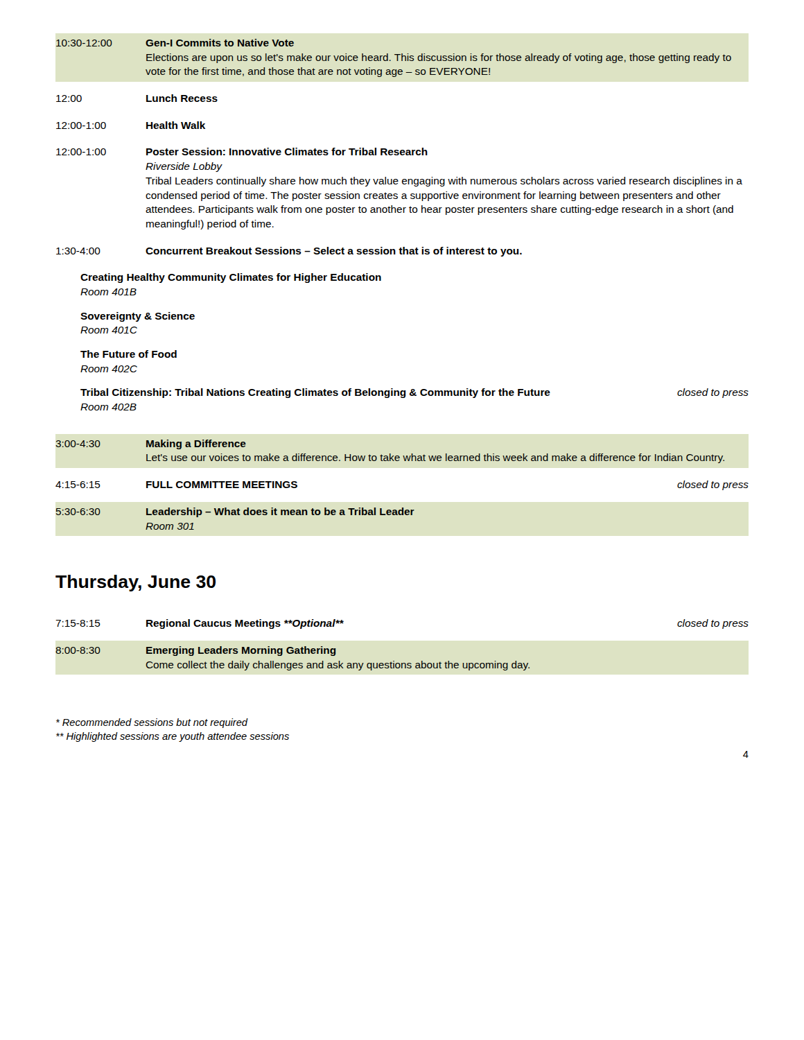| 10:30-12:00 | Gen-I Commits to Native Vote Elections are upon us so let's make our voice heard. This discussion is for those already of voting age, those getting ready to vote for the first time, and those that are not voting age – so EVERYONE! |
| 12:00 | Lunch Recess |
| 12:00-1:00 | Health Walk |
| 12:00-1:00 | Poster Session: Innovative Climates for Tribal Research Riverside Lobby Tribal Leaders continually share how much they value engaging with numerous scholars across varied research disciplines in a condensed period of time. The poster session creates a supportive environment for learning between presenters and other attendees. Participants walk from one poster to another to hear poster presenters share cutting-edge research in a short (and meaningful!) period of time. |
| 1:30-4:00 | Concurrent Breakout Sessions – Select a session that is of interest to you. |
Creating Healthy Community Climates for Higher Education
Room 401B
Sovereignty & Science
Room 401C
The Future of Food
Room 402C
Tribal Citizenship: Tribal Nations Creating Climates of Belonging & Community for the Futureclosed to press
Room 402B
| 3:00-4:30 | Making a Difference Let's use our voices to make a difference. How to take what we learned this week and make a difference for Indian Country. |
| 4:15-6:15 | FULL COMMITTEE MEETINGS closed to press |
| 5:30-6:30 | Leadership – What does it mean to be a Tribal Leader Room 301 |
Thursday, June 30
| 7:15-8:15 | Regional Caucus Meetings **Optional** closed to press |
| 8:00-8:30 | Emerging Leaders Morning Gathering Come collect the daily challenges and ask any questions about the upcoming day. |
* Recommended sessions but not required
** Highlighted sessions are youth attendee sessions
4